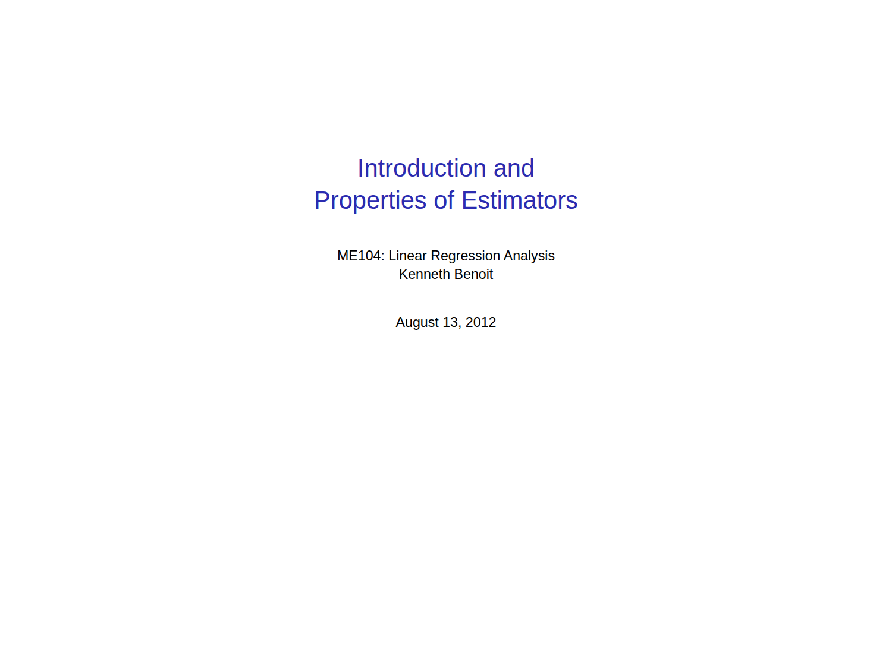Introduction and
Properties of Estimators
ME104: Linear Regression Analysis
Kenneth Benoit
August 13, 2012